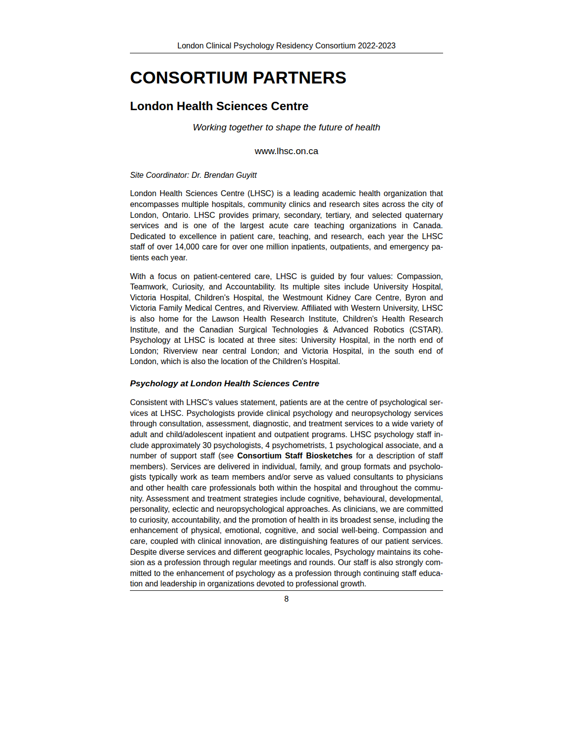London Clinical Psychology Residency Consortium 2022-2023
CONSORTIUM PARTNERS
London Health Sciences Centre
Working together to shape the future of health
www.lhsc.on.ca
Site Coordinator: Dr. Brendan Guyitt
London Health Sciences Centre (LHSC) is a leading academic health organization that encompasses multiple hospitals, community clinics and research sites across the city of London, Ontario. LHSC provides primary, secondary, tertiary, and selected quaternary services and is one of the largest acute care teaching organizations in Canada. Dedicated to excellence in patient care, teaching, and research, each year the LHSC staff of over 14,000 care for over one million inpatients, outpatients, and emergency patients each year.
With a focus on patient-centered care, LHSC is guided by four values: Compassion, Teamwork, Curiosity, and Accountability. Its multiple sites include University Hospital, Victoria Hospital, Children's Hospital, the Westmount Kidney Care Centre, Byron and Victoria Family Medical Centres, and Riverview. Affiliated with Western University, LHSC is also home for the Lawson Health Research Institute, Children's Health Research Institute, and the Canadian Surgical Technologies & Advanced Robotics (CSTAR). Psychology at LHSC is located at three sites: University Hospital, in the north end of London; Riverview near central London; and Victoria Hospital, in the south end of London, which is also the location of the Children's Hospital.
Psychology at London Health Sciences Centre
Consistent with LHSC's values statement, patients are at the centre of psychological services at LHSC. Psychologists provide clinical psychology and neuropsychology services through consultation, assessment, diagnostic, and treatment services to a wide variety of adult and child/adolescent inpatient and outpatient programs. LHSC psychology staff include approximately 30 psychologists, 4 psychometrists, 1 psychological associate, and a number of support staff (see Consortium Staff Biosketches for a description of staff members). Services are delivered in individual, family, and group formats and psychologists typically work as team members and/or serve as valued consultants to physicians and other health care professionals both within the hospital and throughout the community. Assessment and treatment strategies include cognitive, behavioural, developmental, personality, eclectic and neuropsychological approaches. As clinicians, we are committed to curiosity, accountability, and the promotion of health in its broadest sense, including the enhancement of physical, emotional, cognitive, and social well-being. Compassion and care, coupled with clinical innovation, are distinguishing features of our patient services. Despite diverse services and different geographic locales, Psychology maintains its cohesion as a profession through regular meetings and rounds. Our staff is also strongly committed to the enhancement of psychology as a profession through continuing staff education and leadership in organizations devoted to professional growth.
8